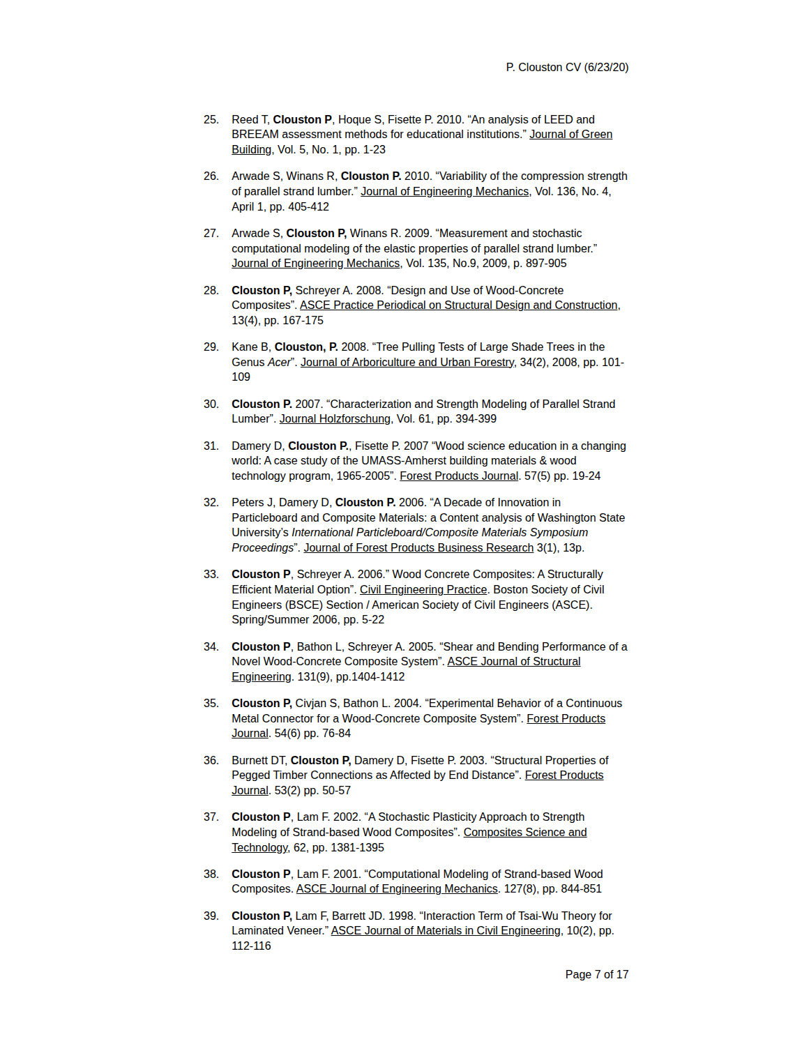P. Clouston CV (6/23/20)
25. Reed T, Clouston P, Hoque S, Fisette P. 2010. “An analysis of LEED and BREEAM assessment methods for educational institutions.” Journal of Green Building, Vol. 5, No. 1, pp. 1-23
26. Arwade S, Winans R, Clouston P. 2010. “Variability of the compression strength of parallel strand lumber.” Journal of Engineering Mechanics, Vol. 136, No. 4, April 1, pp. 405-412
27. Arwade S, Clouston P, Winans R. 2009. “Measurement and stochastic computational modeling of the elastic properties of parallel strand lumber.” Journal of Engineering Mechanics, Vol. 135, No.9, 2009, p. 897-905
28. Clouston P, Schreyer A. 2008. “Design and Use of Wood-Concrete Composites”. ASCE Practice Periodical on Structural Design and Construction, 13(4), pp. 167-175
29. Kane B, Clouston, P. 2008. “Tree Pulling Tests of Large Shade Trees in the Genus Acer”. Journal of Arboriculture and Urban Forestry, 34(2), 2008, pp. 101-109
30. Clouston P. 2007. “Characterization and Strength Modeling of Parallel Strand Lumber”. Journal Holzforschung, Vol. 61, pp. 394-399
31. Damery D, Clouston P., Fisette P. 2007 “Wood science education in a changing world: A case study of the UMASS-Amherst building materials & wood technology program, 1965-2005”. Forest Products Journal. 57(5) pp. 19-24
32. Peters J, Damery D, Clouston P. 2006. “A Decade of Innovation in Particleboard and Composite Materials: a Content analysis of Washington State University’s International Particleboard/Composite Materials Symposium Proceedings”. Journal of Forest Products Business Research 3(1), 13p.
33. Clouston P, Schreyer A. 2006.” Wood Concrete Composites: A Structurally Efficient Material Option”. Civil Engineering Practice. Boston Society of Civil Engineers (BSCE) Section / American Society of Civil Engineers (ASCE). Spring/Summer 2006, pp. 5-22
34. Clouston P, Bathon L, Schreyer A. 2005. “Shear and Bending Performance of a Novel Wood-Concrete Composite System”. ASCE Journal of Structural Engineering. 131(9), pp.1404-1412
35. Clouston P, Civjan S, Bathon L. 2004. “Experimental Behavior of a Continuous Metal Connector for a Wood-Concrete Composite System”. Forest Products Journal. 54(6) pp. 76-84
36. Burnett DT, Clouston P, Damery D, Fisette P. 2003. “Structural Properties of Pegged Timber Connections as Affected by End Distance”. Forest Products Journal. 53(2) pp. 50-57
37. Clouston P, Lam F. 2002. “A Stochastic Plasticity Approach to Strength Modeling of Strand-based Wood Composites”. Composites Science and Technology, 62, pp. 1381-1395
38. Clouston P, Lam F. 2001. “Computational Modeling of Strand-based Wood Composites. ASCE Journal of Engineering Mechanics. 127(8), pp. 844-851
39. Clouston P, Lam F, Barrett JD. 1998. “Interaction Term of Tsai-Wu Theory for Laminated Veneer.” ASCE Journal of Materials in Civil Engineering, 10(2), pp. 112-116
Page 7 of 17